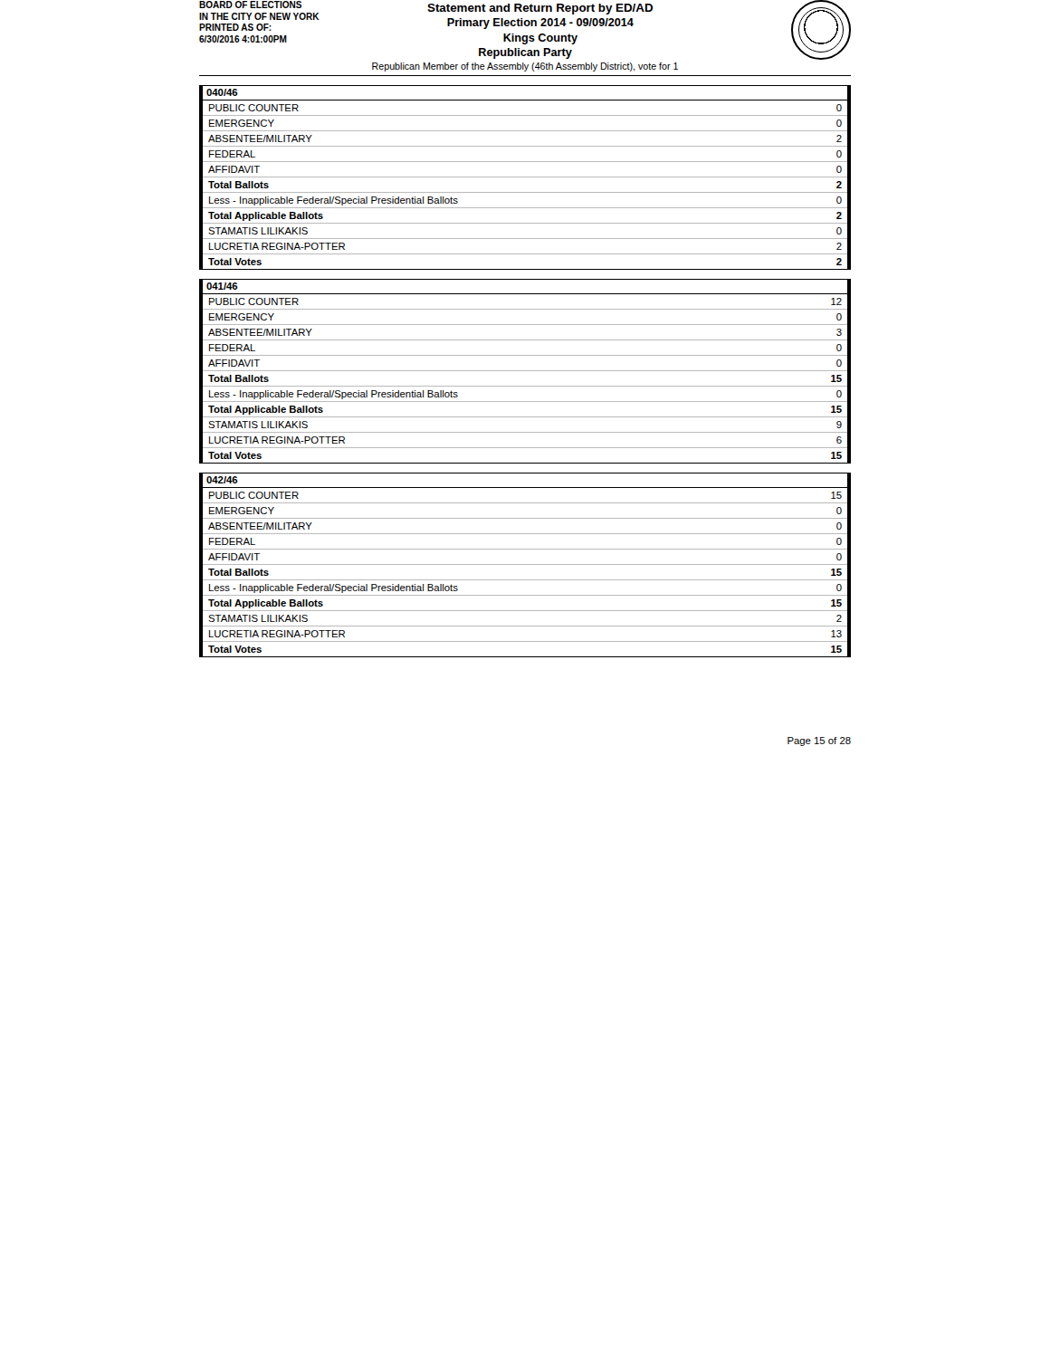BOARD OF ELECTIONS
IN THE CITY OF NEW YORK
PRINTED AS OF:
6/30/2016 4:01:00PM
Statement and Return Report by ED/AD
Primary Election 2014 - 09/09/2014
Kings County
Republican Party
Republican Member of the Assembly (46th Assembly District), vote for 1
040/46
| PUBLIC COUNTER | 0 |
| EMERGENCY | 0 |
| ABSENTEE/MILITARY | 2 |
| FEDERAL | 0 |
| AFFIDAVIT | 0 |
| Total Ballots | 2 |
| Less - Inapplicable Federal/Special Presidential Ballots | 0 |
| Total Applicable Ballots | 2 |
| STAMATIS LILIKAKIS | 0 |
| LUCRETIA REGINA-POTTER | 2 |
| Total Votes | 2 |
041/46
| PUBLIC COUNTER | 12 |
| EMERGENCY | 0 |
| ABSENTEE/MILITARY | 3 |
| FEDERAL | 0 |
| AFFIDAVIT | 0 |
| Total Ballots | 15 |
| Less - Inapplicable Federal/Special Presidential Ballots | 0 |
| Total Applicable Ballots | 15 |
| STAMATIS LILIKAKIS | 9 |
| LUCRETIA REGINA-POTTER | 6 |
| Total Votes | 15 |
042/46
| PUBLIC COUNTER | 15 |
| EMERGENCY | 0 |
| ABSENTEE/MILITARY | 0 |
| FEDERAL | 0 |
| AFFIDAVIT | 0 |
| Total Ballots | 15 |
| Less - Inapplicable Federal/Special Presidential Ballots | 0 |
| Total Applicable Ballots | 15 |
| STAMATIS LILIKAKIS | 2 |
| LUCRETIA REGINA-POTTER | 13 |
| Total Votes | 15 |
Page 15 of 28